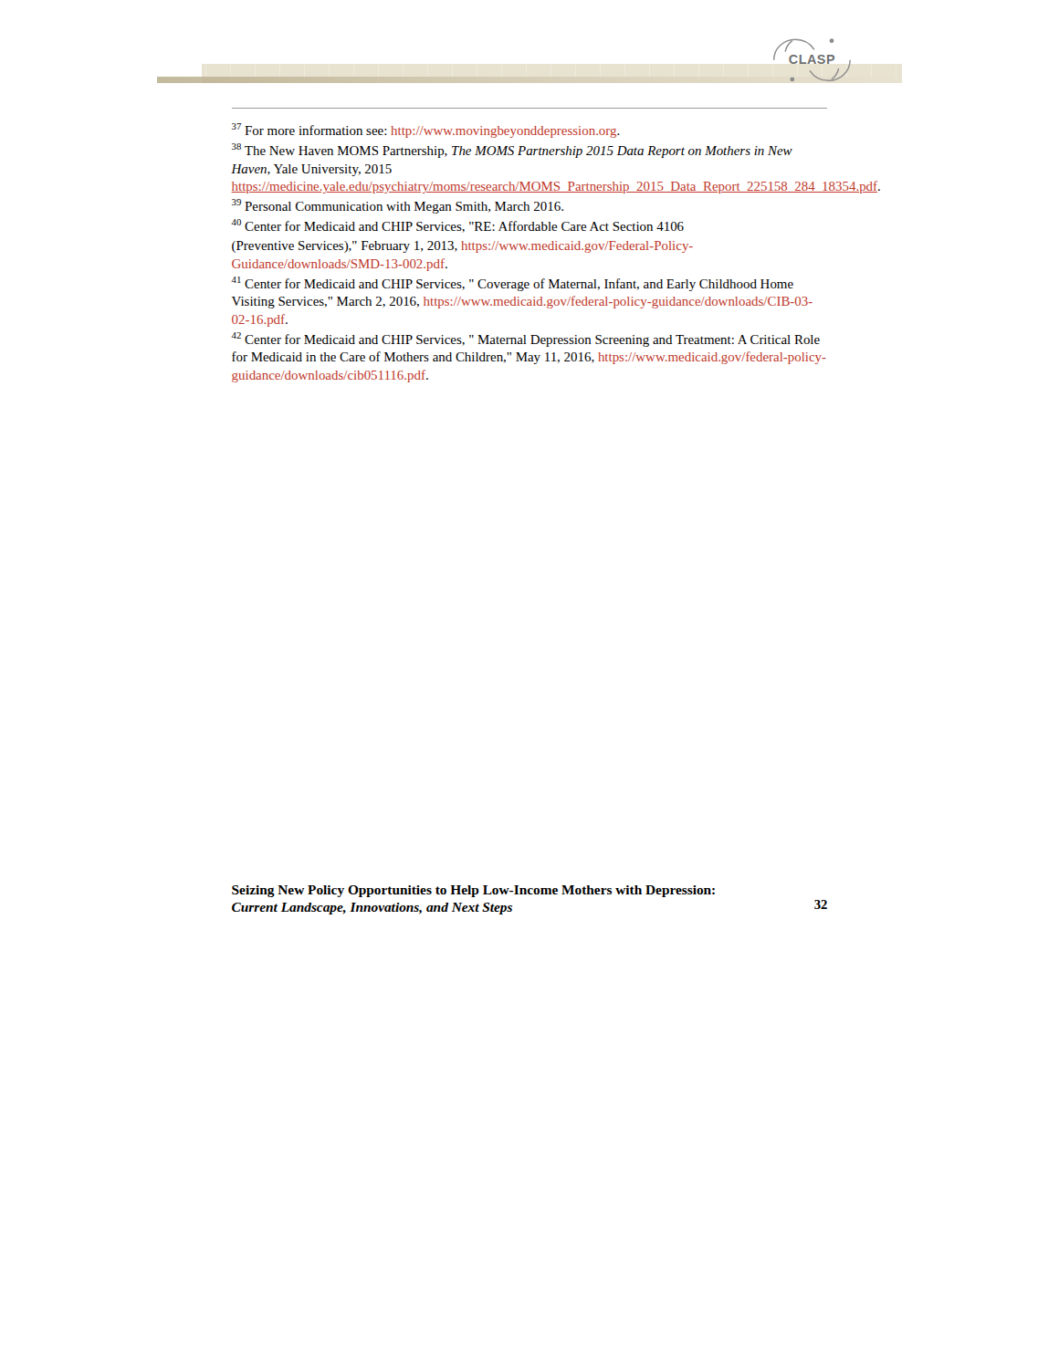CLASP
37 For more information see: http://www.movingbeyonddepression.org.
38 The New Haven MOMS Partnership, The MOMS Partnership 2015 Data Report on Mothers in New Haven, Yale University, 2015 https://medicine.yale.edu/psychiatry/moms/research/MOMS_Partnership_2015_Data_Report_225158_284_18354.pdf.
39 Personal Communication with Megan Smith, March 2016.
40 Center for Medicaid and CHIP Services, "RE: Affordable Care Act Section 4106
(Preventive Services)," February 1, 2013, https://www.medicaid.gov/Federal-Policy-Guidance/downloads/SMD-13-002.pdf.
41 Center for Medicaid and CHIP Services, " Coverage of Maternal, Infant, and Early Childhood Home Visiting Services," March 2, 2016, https://www.medicaid.gov/federal-policy-guidance/downloads/CIB-03-02-16.pdf.
42 Center for Medicaid and CHIP Services, " Maternal Depression Screening and Treatment: A Critical Role for Medicaid in the Care of Mothers and Children," May 11, 2016, https://www.medicaid.gov/federal-policy-guidance/downloads/cib051116.pdf.
Seizing New Policy Opportunities to Help Low-Income Mothers with Depression: Current Landscape, Innovations, and Next Steps
32